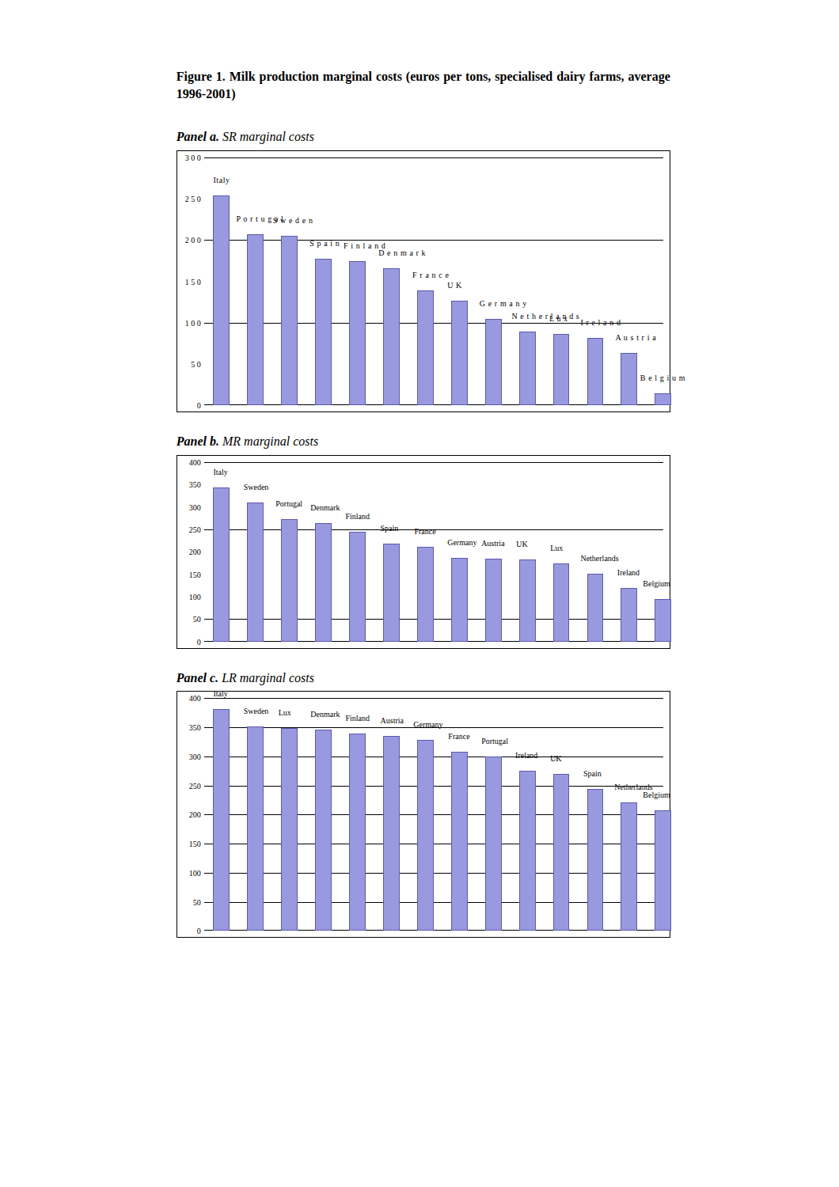Figure 1. Milk production marginal costs (euros per tons, specialised dairy farms, average 1996-2001)
Panel a. SR marginal costs
3 0 0
2 5 0
2 0 0
1 5 0
1 0 0
5 0
0
Italy
P o r t u g a l
S w e d e n
S p a i n
F i n l a n d
D e n m a r k
F r a n c e
U K
G e r m a n y
N e t h e r l a n d s
L u x
I r e l a n d
A u s t r i a
B e l g i u m
Panel b. MR marginal costs
400
350
300
250
200
150
100
50
0
Italy
Sweden
Portugal
Denmark
Finland
Spain
France
Germany
Austria
UK
Lux
Netherlands
Ireland
Belgium
Panel c. LR marginal costs
400
350
300
250
200
150
100
50
0
Italy
Sweden
Lux
Denmark
Finland
Austria
Germany
France
Portugal
Ireland
UK
Spain
Netherlands
Belgium